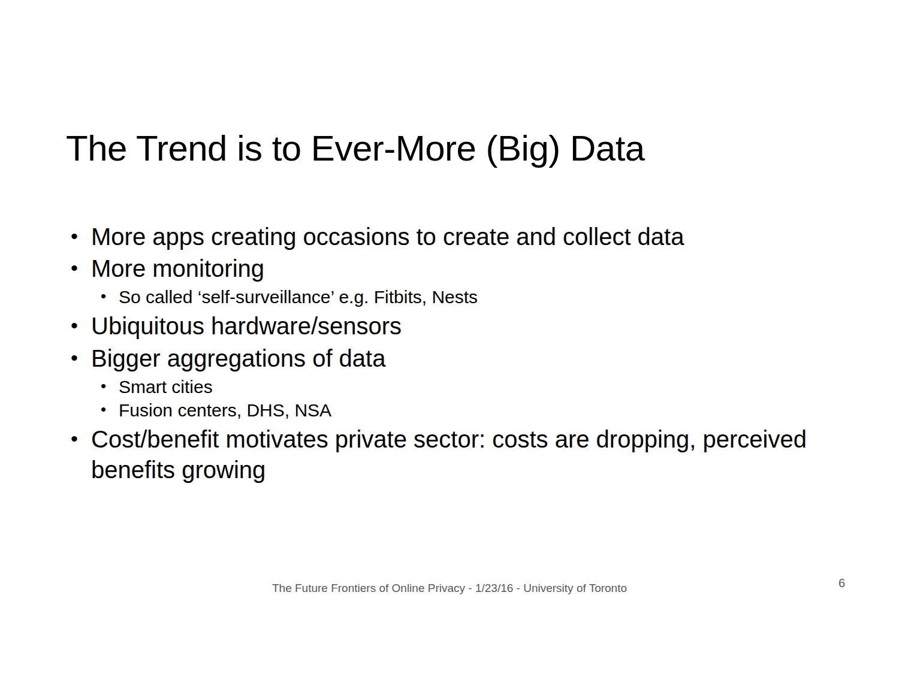The Trend is to Ever-More (Big) Data
More apps creating occasions to create and collect data
More monitoring
So called ‘self-surveillance’ e.g. Fitbits, Nests
Ubiquitous hardware/sensors
Bigger aggregations of data
Smart cities
Fusion centers, DHS, NSA
Cost/benefit motivates private sector: costs are dropping, perceived benefits growing
The Future Frontiers of Online Privacy - 1/23/16 - University of Toronto
6